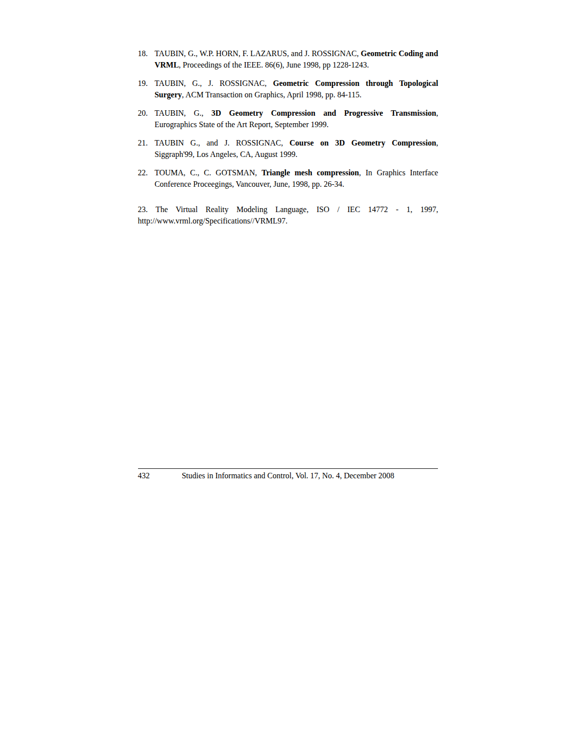18. TAUBIN, G., W.P. HORN, F. LAZARUS, and J. ROSSIGNAC, Geometric Coding and VRML, Proceedings of the IEEE. 86(6), June 1998, pp 1228-1243.
19. TAUBIN, G., J. ROSSIGNAC, Geometric Compression through Topological Surgery, ACM Transaction on Graphics, April 1998, pp. 84-115.
20. TAUBIN, G., 3D Geometry Compression and Progressive Transmission, Eurographics State of the Art Report, September 1999.
21. TAUBIN G., and J. ROSSIGNAC, Course on 3D Geometry Compression, Siggraph'99, Los Angeles, CA, August 1999.
22. TOUMA, C., C. GOTSMAN, Triangle mesh compression, In Graphics Interface Conference Proceegings, Vancouver, June, 1998, pp. 26-34.
23. The Virtual Reality Modeling Language, ISO / IEC 14772 - 1, 1997, http://www.vrml.org/Specifications//VRML97.
432 Studies in Informatics and Control, Vol. 17, No. 4, December 2008